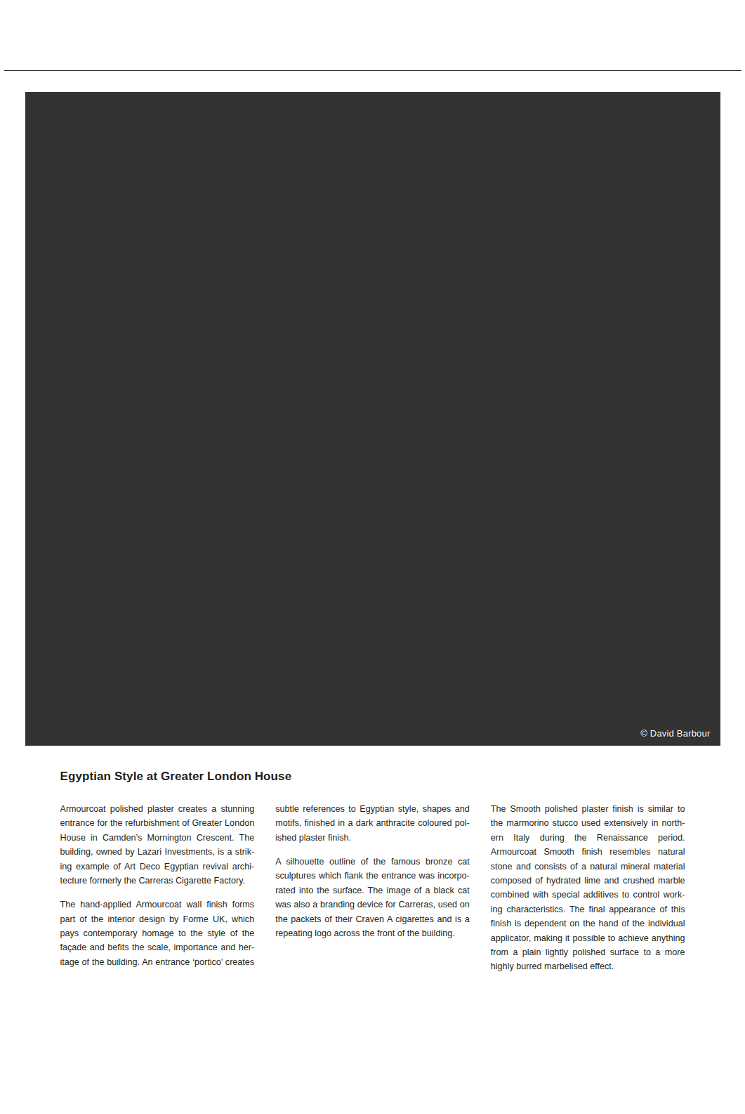© David Barbour
Egyptian Style at Greater London House
Armourcoat polished plaster creates a stunning entrance for the refurbishment of Greater London House in Camden’s Mornington Crescent. The building, owned by Lazari Investments, is a striking example of Art Deco Egyptian revival architecture formerly the Carreras Cigarette Factory.
The hand-applied Armourcoat wall finish forms part of the interior design by Forme UK, which pays contemporary homage to the style of the façade and befits the scale, importance and heritage of the building. An entrance ‘portico’ creates subtle references to Egyptian style, shapes and motifs, finished in a dark anthracite coloured polished plaster finish.
A silhouette outline of the famous bronze cat sculptures which flank the entrance was incorporated into the surface. The image of a black cat was also a branding device for Carreras, used on the packets of their Craven A cigarettes and is a repeating logo across the front of the building.
The Smooth polished plaster finish is similar to the marmorino stucco used extensively in northern Italy during the Renaissance period. Armourcoat Smooth finish resembles natural stone and consists of a natural mineral material composed of hydrated lime and crushed marble combined with special additives to control working characteristics. The final appearance of this finish is dependent on the hand of the individual applicator, making it possible to achieve anything from a plain lightly polished surface to a more highly burred marbelised effect.